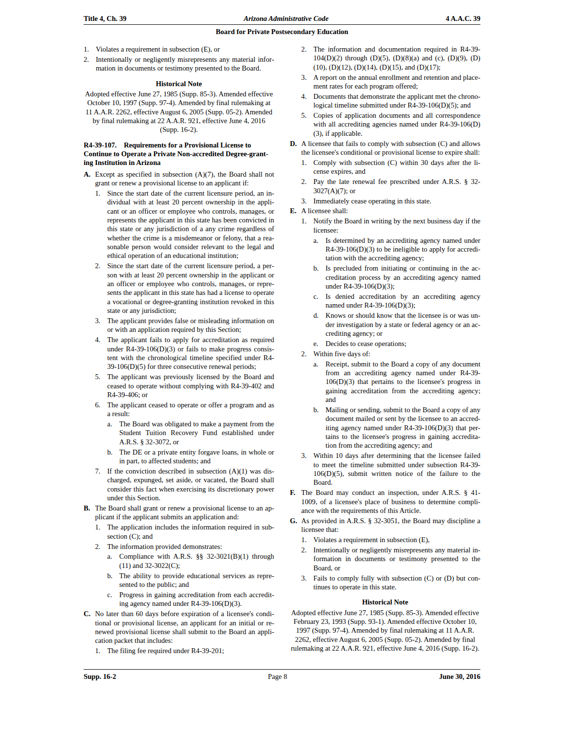Title 4, Ch. 39
Arizona Administrative Code
4 A.A.C. 39
Board for Private Postsecondary Education
1. Violates a requirement in subsection (E), or
2. Intentionally or negligently misrepresents any material information in documents or testimony presented to the Board.
Historical Note
Adopted effective June 27, 1985 (Supp. 85-3). Amended effective October 10, 1997 (Supp. 97-4). Amended by final rulemaking at 11 A.A.R. 2262, effective August 6, 2005 (Supp. 05-2). Amended by final rulemaking at 22 A.A.R. 921, effective June 4, 2016 (Supp. 16-2).
R4-39-107. Requirements for a Provisional License to Continue to Operate a Private Non-accredited Degree-granting Institution in Arizona
A. Except as specified in subsection (A)(7), the Board shall not grant or renew a provisional license to an applicant if:
1. Since the start date of the current licensure period, an individual with at least 20 percent ownership in the applicant or an officer or employee who controls, manages, or represents the applicant in this state has been convicted in this state or any jurisdiction of a any crime regardless of whether the crime is a misdemeanor or felony, that a reasonable person would consider relevant to the legal and ethical operation of an educational institution;
2. Since the start date of the current licensure period, a person with at least 20 percent ownership in the applicant or an officer or employee who controls, manages, or represents the applicant in this state has had a license to operate a vocational or degree-granting institution revoked in this state or any jurisdiction;
3. The applicant provides false or misleading information on or with an application required by this Section;
4. The applicant fails to apply for accreditation as required under R4-39-106(D)(3) or fails to make progress consistent with the chronological timeline specified under R4-39-106(D)(5) for three consecutive renewal periods;
5. The applicant was previously licensed by the Board and ceased to operate without complying with R4-39-402 and R4-39-406; or
6. The applicant ceased to operate or offer a program and as a result:
a. The Board was obligated to make a payment from the Student Tuition Recovery Fund established under A.R.S. § 32-3072, or
b. The DE or a private entity forgave loans, in whole or in part, to affected students; and
7. If the conviction described in subsection (A)(1) was discharged, expunged, set aside, or vacated, the Board shall consider this fact when exercising its discretionary power under this Section.
B. The Board shall grant or renew a provisional license to an applicant if the applicant submits an application and:
1. The application includes the information required in subsection (C); and
2. The information provided demonstrates:
a. Compliance with A.R.S. §§ 32-3021(B)(1) through (11) and 32-3022(C);
b. The ability to provide educational services as represented to the public; and
c. Progress in gaining accreditation from each accrediting agency named under R4-39-106(D)(3).
C. No later than 60 days before expiration of a licensee's conditional or provisional license, an applicant for an initial or renewed provisional license shall submit to the Board an application packet that includes:
1. The filing fee required under R4-39-201;
2. The information and documentation required in R4-39-104(D)(2) through (D)(5), (D)(8)(a) and (c), (D)(9), (D)(10), (D)(12), (D)(14), (D)(15), and (D)(17);
3. A report on the annual enrollment and retention and placement rates for each program offered;
4. Documents that demonstrate the applicant met the chronological timeline submitted under R4-39-106(D)(5); and
5. Copies of application documents and all correspondence with all accrediting agencies named under R4-39-106(D)(3), if applicable.
D. A licensee that fails to comply with subsection (C) and allows the licensee's conditional or provisional license to expire shall:
1. Comply with subsection (C) within 30 days after the license expires, and
2. Pay the late renewal fee prescribed under A.R.S. § 32-3027(A)(7); or
3. Immediately cease operating in this state.
E. A licensee shall:
1. Notify the Board in writing by the next business day if the licensee:
a. Is determined by an accrediting agency named under R4-39-106(D)(3) to be ineligible to apply for accreditation with the accrediting agency;
b. Is precluded from initiating or continuing in the accreditation process by an accrediting agency named under R4-39-106(D)(3);
c. Is denied accreditation by an accrediting agency named under R4-39-106(D)(3);
d. Knows or should know that the licensee is or was under investigation by a state or federal agency or an accrediting agency; or
e. Decides to cease operations;
2. Within five days of:
a. Receipt, submit to the Board a copy of any document from an accrediting agency named under R4-39-106(D)(3) that pertains to the licensee's progress in gaining accreditation from the accrediting agency; and
b. Mailing or sending, submit to the Board a copy of any document mailed or sent by the licensee to an accrediting agency named under R4-39-106(D)(3) that pertains to the licensee's progress in gaining accreditation from the accrediting agency; and
3. Within 10 days after determining that the licensee failed to meet the timeline submitted under subsection R4-39-106(D)(5), submit written notice of the failure to the Board.
F. The Board may conduct an inspection, under A.R.S. § 41-1009, of a licensee's place of business to determine compliance with the requirements of this Article.
G. As provided in A.R.S. § 32-3051, the Board may discipline a licensee that:
1. Violates a requirement in subsection (E),
2. Intentionally or negligently misrepresents any material information in documents or testimony presented to the Board, or
3. Fails to comply fully with subsection (C) or (D) but continues to operate in this state.
Historical Note
Adopted effective June 27, 1985 (Supp. 85-3). Amended effective February 23, 1993 (Supp. 93-1). Amended effective October 10, 1997 (Supp. 97-4). Amended by final rulemaking at 11 A.A.R. 2262, effective August 6, 2005 (Supp. 05-2). Amended by final rulemaking at 22 A.A.R. 921, effective June 4, 2016 (Supp. 16-2).
Supp. 16-2
Page 8
June 30, 2016